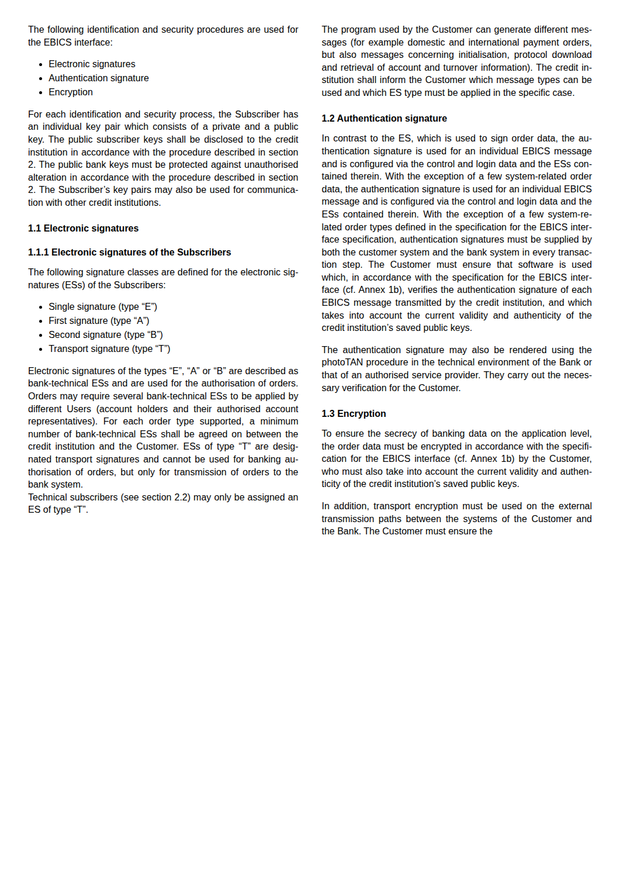The following identification and security procedures are used for the EBICS interface:
Electronic signatures
Authentication signature
Encryption
For each identification and security process, the Subscriber has an individual key pair which consists of a private and a public key. The public subscriber keys shall be disclosed to the credit institution in accordance with the procedure described in section 2. The public bank keys must be protected against unauthorised alteration in accordance with the procedure described in section 2. The Subscriber’s key pairs may also be used for communication with other credit institutions.
1.1 Electronic signatures
1.1.1 Electronic signatures of the Subscribers
The following signature classes are defined for the electronic signatures (ESs) of the Subscribers:
Single signature (type “E”)
First signature (type “A”)
Second signature (type “B”)
Transport signature (type “T”)
Electronic signatures of the types “E”, “A” or “B” are described as bank-technical ESs and are used for the authorisation of orders. Orders may require several bank-technical ESs to be applied by different Users (account holders and their authorised account representatives). For each order type supported, a minimum number of bank-technical ESs shall be agreed on between the credit institution and the Customer. ESs of type “T” are designated transport signatures and cannot be used for banking authorisation of orders, but only for transmission of orders to the bank system.
Technical subscribers (see section 2.2) may only be assigned an ES of type “T”.
The program used by the Customer can generate different messages (for example domestic and international payment orders, but also messages concerning initialisation, protocol download and retrieval of account and turnover information). The credit institution shall inform the Customer which message types can be used and which ES type must be applied in the specific case.
1.2 Authentication signature
In contrast to the ES, which is used to sign order data, the authentication signature is used for an individual EBICS message and is configured via the control and login data and the ESs contained therein. With the exception of a few system-related order data, the authentication signature is used for an individual EBICS message and is configured via the control and login data and the ESs contained therein. With the exception of a few system-related order types defined in the specification for the EBICS interface specification, authentication signatures must be supplied by both the customer system and the bank system in every transaction step. The Customer must ensure that software is used which, in accordance with the specification for the EBICS interface (cf. Annex 1b), verifies the authentication signature of each EBICS message transmitted by the credit institution, and which takes into account the current validity and authenticity of the credit institution’s saved public keys.
The authentication signature may also be rendered using the photoTAN procedure in the technical environment of the Bank or that of an authorised service provider. They carry out the necessary verification for the Customer.
1.3 Encryption
To ensure the secrecy of banking data on the application level, the order data must be encrypted in accordance with the specification for the EBICS interface (cf. Annex 1b) by the Customer, who must also take into account the current validity and authenticity of the credit institution’s saved public keys.
In addition, transport encryption must be used on the external transmission paths between the systems of the Customer and the Bank. The Customer must ensure the